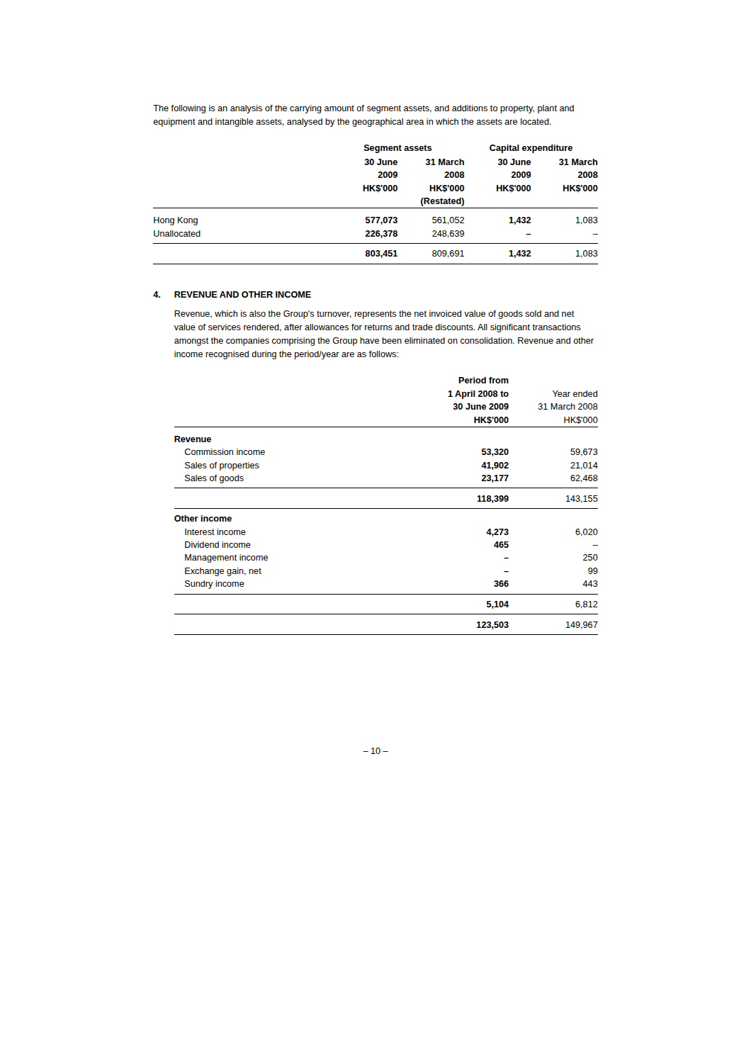The following is an analysis of the carrying amount of segment assets, and additions to property, plant and equipment and intangible assets, analysed by the geographical area in which the assets are located.
| | Segment assets | Capital expenditure |
| | 30 June | 31 March | 30 June | 31 March |
| | 2009 | 2008 | 2009 | 2008 |
| | HK$'000 | HK$'000 | HK$'000 | HK$'000 |
| | | (Restated) | | |
| Hong Kong | 577,073 | 561,052 | 1,432 | 1,083 |
| Unallocated | 226,378 | 248,639 | – | – |
| | 803,451 | 809,691 | 1,432 | 1,083 |
4.
REVENUE AND OTHER INCOME
Revenue, which is also the Group's turnover, represents the net invoiced value of goods sold and net value of services rendered, after allowances for returns and trade discounts. All significant transactions amongst the companies comprising the Group have been eliminated on consolidation. Revenue and other income recognised during the period/year are as follows:
| | Period from | |
| | 1 April 2008 to | Year ended |
| | 30 June 2009 | 31 March 2008 |
| | HK$'000 | HK$'000 |
| Revenue | | |
| Commission income | 53,320 | 59,673 |
| Sales of properties | 41,902 | 21,014 |
| Sales of goods | 23,177 | 62,468 |
| | 118,399 | 143,155 |
| Other income | | |
| Interest income | 4,273 | 6,020 |
| Dividend income | 465 | – |
| Management income | – | 250 |
| Exchange gain, net | – | 99 |
| Sundry income | 366 | 443 |
| | 5,104 | 6,812 |
| | 123,503 | 149,967 |
– 10 –